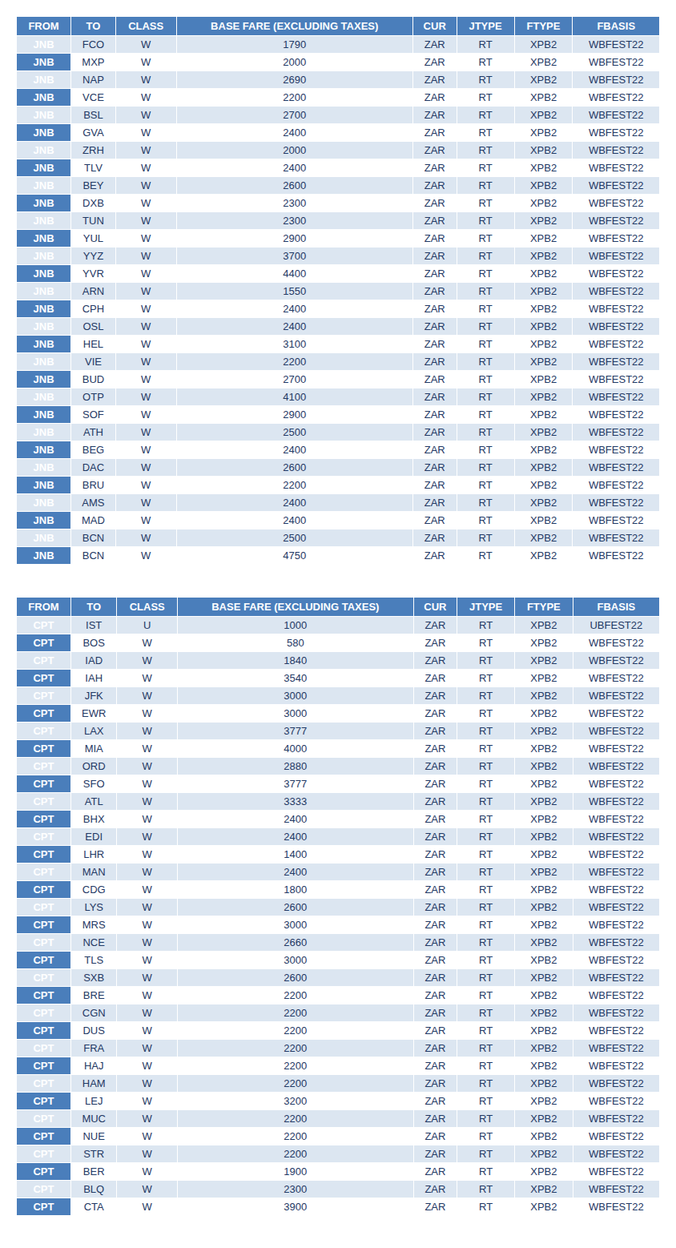| FROM | TO | CLASS | BASE FARE (EXCLUDING TAXES) | CUR | JTYPE | FTYPE | FBASIS |
| --- | --- | --- | --- | --- | --- | --- | --- |
| JNB | FCO | W | 1790 | ZAR | RT | XPB2 | WBFEST22 |
| JNB | MXP | W | 2000 | ZAR | RT | XPB2 | WBFEST22 |
| JNB | NAP | W | 2690 | ZAR | RT | XPB2 | WBFEST22 |
| JNB | VCE | W | 2200 | ZAR | RT | XPB2 | WBFEST22 |
| JNB | BSL | W | 2700 | ZAR | RT | XPB2 | WBFEST22 |
| JNB | GVA | W | 2400 | ZAR | RT | XPB2 | WBFEST22 |
| JNB | ZRH | W | 2000 | ZAR | RT | XPB2 | WBFEST22 |
| JNB | TLV | W | 2400 | ZAR | RT | XPB2 | WBFEST22 |
| JNB | BEY | W | 2600 | ZAR | RT | XPB2 | WBFEST22 |
| JNB | DXB | W | 2300 | ZAR | RT | XPB2 | WBFEST22 |
| JNB | TUN | W | 2300 | ZAR | RT | XPB2 | WBFEST22 |
| JNB | YUL | W | 2900 | ZAR | RT | XPB2 | WBFEST22 |
| JNB | YYZ | W | 3700 | ZAR | RT | XPB2 | WBFEST22 |
| JNB | YVR | W | 4400 | ZAR | RT | XPB2 | WBFEST22 |
| JNB | ARN | W | 1550 | ZAR | RT | XPB2 | WBFEST22 |
| JNB | CPH | W | 2400 | ZAR | RT | XPB2 | WBFEST22 |
| JNB | OSL | W | 2400 | ZAR | RT | XPB2 | WBFEST22 |
| JNB | HEL | W | 3100 | ZAR | RT | XPB2 | WBFEST22 |
| JNB | VIE | W | 2200 | ZAR | RT | XPB2 | WBFEST22 |
| JNB | BUD | W | 2700 | ZAR | RT | XPB2 | WBFEST22 |
| JNB | OTP | W | 4100 | ZAR | RT | XPB2 | WBFEST22 |
| JNB | SOF | W | 2900 | ZAR | RT | XPB2 | WBFEST22 |
| JNB | ATH | W | 2500 | ZAR | RT | XPB2 | WBFEST22 |
| JNB | BEG | W | 2400 | ZAR | RT | XPB2 | WBFEST22 |
| JNB | DAC | W | 2600 | ZAR | RT | XPB2 | WBFEST22 |
| JNB | BRU | W | 2200 | ZAR | RT | XPB2 | WBFEST22 |
| JNB | AMS | W | 2400 | ZAR | RT | XPB2 | WBFEST22 |
| JNB | MAD | W | 2400 | ZAR | RT | XPB2 | WBFEST22 |
| JNB | BCN | W | 2500 | ZAR | RT | XPB2 | WBFEST22 |
| JNB | BCN | W | 4750 | ZAR | RT | XPB2 | WBFEST22 |
| FROM | TO | CLASS | BASE FARE (EXCLUDING TAXES) | CUR | JTYPE | FTYPE | FBASIS |
| --- | --- | --- | --- | --- | --- | --- | --- |
| CPT | IST | U | 1000 | ZAR | RT | XPB2 | UBFEST22 |
| CPT | BOS | W | 580 | ZAR | RT | XPB2 | WBFEST22 |
| CPT | IAD | W | 1840 | ZAR | RT | XPB2 | WBFEST22 |
| CPT | IAH | W | 3540 | ZAR | RT | XPB2 | WBFEST22 |
| CPT | JFK | W | 3000 | ZAR | RT | XPB2 | WBFEST22 |
| CPT | EWR | W | 3000 | ZAR | RT | XPB2 | WBFEST22 |
| CPT | LAX | W | 3777 | ZAR | RT | XPB2 | WBFEST22 |
| CPT | MIA | W | 4000 | ZAR | RT | XPB2 | WBFEST22 |
| CPT | ORD | W | 2880 | ZAR | RT | XPB2 | WBFEST22 |
| CPT | SFO | W | 3777 | ZAR | RT | XPB2 | WBFEST22 |
| CPT | ATL | W | 3333 | ZAR | RT | XPB2 | WBFEST22 |
| CPT | BHX | W | 2400 | ZAR | RT | XPB2 | WBFEST22 |
| CPT | EDI | W | 2400 | ZAR | RT | XPB2 | WBFEST22 |
| CPT | LHR | W | 1400 | ZAR | RT | XPB2 | WBFEST22 |
| CPT | MAN | W | 2400 | ZAR | RT | XPB2 | WBFEST22 |
| CPT | CDG | W | 1800 | ZAR | RT | XPB2 | WBFEST22 |
| CPT | LYS | W | 2600 | ZAR | RT | XPB2 | WBFEST22 |
| CPT | MRS | W | 3000 | ZAR | RT | XPB2 | WBFEST22 |
| CPT | NCE | W | 2660 | ZAR | RT | XPB2 | WBFEST22 |
| CPT | TLS | W | 3000 | ZAR | RT | XPB2 | WBFEST22 |
| CPT | SXB | W | 2600 | ZAR | RT | XPB2 | WBFEST22 |
| CPT | BRE | W | 2200 | ZAR | RT | XPB2 | WBFEST22 |
| CPT | CGN | W | 2200 | ZAR | RT | XPB2 | WBFEST22 |
| CPT | DUS | W | 2200 | ZAR | RT | XPB2 | WBFEST22 |
| CPT | FRA | W | 2200 | ZAR | RT | XPB2 | WBFEST22 |
| CPT | HAJ | W | 2200 | ZAR | RT | XPB2 | WBFEST22 |
| CPT | HAM | W | 2200 | ZAR | RT | XPB2 | WBFEST22 |
| CPT | LEJ | W | 3200 | ZAR | RT | XPB2 | WBFEST22 |
| CPT | MUC | W | 2200 | ZAR | RT | XPB2 | WBFEST22 |
| CPT | NUE | W | 2200 | ZAR | RT | XPB2 | WBFEST22 |
| CPT | STR | W | 2200 | ZAR | RT | XPB2 | WBFEST22 |
| CPT | BER | W | 1900 | ZAR | RT | XPB2 | WBFEST22 |
| CPT | BLQ | W | 2300 | ZAR | RT | XPB2 | WBFEST22 |
| CPT | CTA | W | 3900 | ZAR | RT | XPB2 | WBFEST22 |